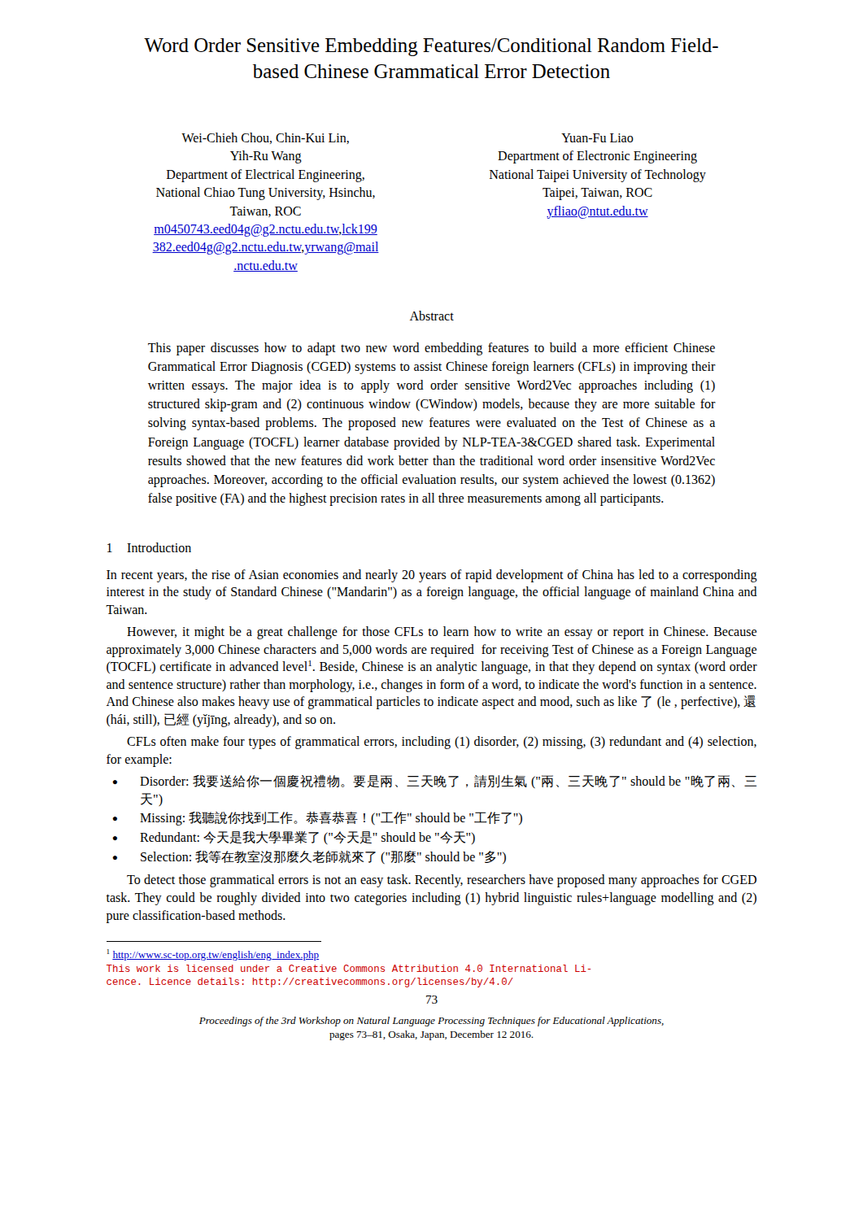Word Order Sensitive Embedding Features/Conditional Random Field-
based Chinese Grammatical Error Detection
Wei-Chieh Chou, Chin-Kui Lin,
Yih-Ru Wang
Department of Electrical Engineering,
National Chiao Tung University, Hsinchu,
Taiwan, ROC
m0450743.eed04g@g2.nctu.edu.tw,lck199
382.eed04g@g2.nctu.edu.tw,yrwang@mail
.nctu.edu.tw
Yuan-Fu Liao
Department of Electronic Engineering
National Taipei University of Technology
Taipei, Taiwan, ROC
yfliao@ntut.edu.tw
Abstract
This paper discusses how to adapt two new word embedding features to build a more efficient Chinese Grammatical Error Diagnosis (CGED) systems to assist Chinese foreign learners (CFLs) in improving their written essays. The major idea is to apply word order sensitive Word2Vec approaches including (1) structured skip-gram and (2) continuous window (CWindow) models, because they are more suitable for solving syntax-based problems. The proposed new features were evaluated on the Test of Chinese as a Foreign Language (TOCFL) learner database provided by NLP-TEA-3&CGED shared task. Experimental results showed that the new features did work better than the traditional word order insensitive Word2Vec approaches. Moreover, according to the official evaluation results, our system achieved the lowest (0.1362) false positive (FA) and the highest precision rates in all three measurements among all participants.
1 Introduction
In recent years, the rise of Asian economies and nearly 20 years of rapid development of China has led to a corresponding interest in the study of Standard Chinese ("Mandarin") as a foreign language, the official language of mainland China and Taiwan.
However, it might be a great challenge for those CFLs to learn how to write an essay or report in Chinese. Because approximately 3,000 Chinese characters and 5,000 words are required for receiving Test of Chinese as a Foreign Language (TOCFL) certificate in advanced level1. Beside, Chinese is an analytic language, in that they depend on syntax (word order and sentence structure) rather than morphology, i.e., changes in form of a word, to indicate the word's function in a sentence. And Chinese also makes heavy use of grammatical particles to indicate aspect and mood, such as like 了 (le , perfective), 還 (hái, still), 已經 (yǐjīng, already), and so on.
CFLs often make four types of grammatical errors, including (1) disorder, (2) missing, (3) redundant and (4) selection, for example:
Disorder: 我要送給你一個慶祝禮物。要是兩、三天晚了，請別生氣 ("兩、三天晚了" should be "晚了兩、三天")
Missing: 我聽說你找到工作。恭喜恭喜！("工作" should be "工作了")
Redundant: 今天是我大學畢業了 ("今天是" should be "今天")
Selection: 我等在教室沒那麼久老師就來了 ("那麼" should be "多")
To detect those grammatical errors is not an easy task. Recently, researchers have proposed many approaches for CGED task. They could be roughly divided into two categories including (1) hybrid linguistic rules+language modelling and (2) pure classification-based methods.
1 http://www.sc-top.org.tw/english/eng_index.php
This work is licensed under a Creative Commons Attribution 4.0 International Li-
cence. Licence details: http://creativecommons.org/licenses/by/4.0/
73
Proceedings of the 3rd Workshop on Natural Language Processing Techniques for Educational Applications,
pages 73–81, Osaka, Japan, December 12 2016.